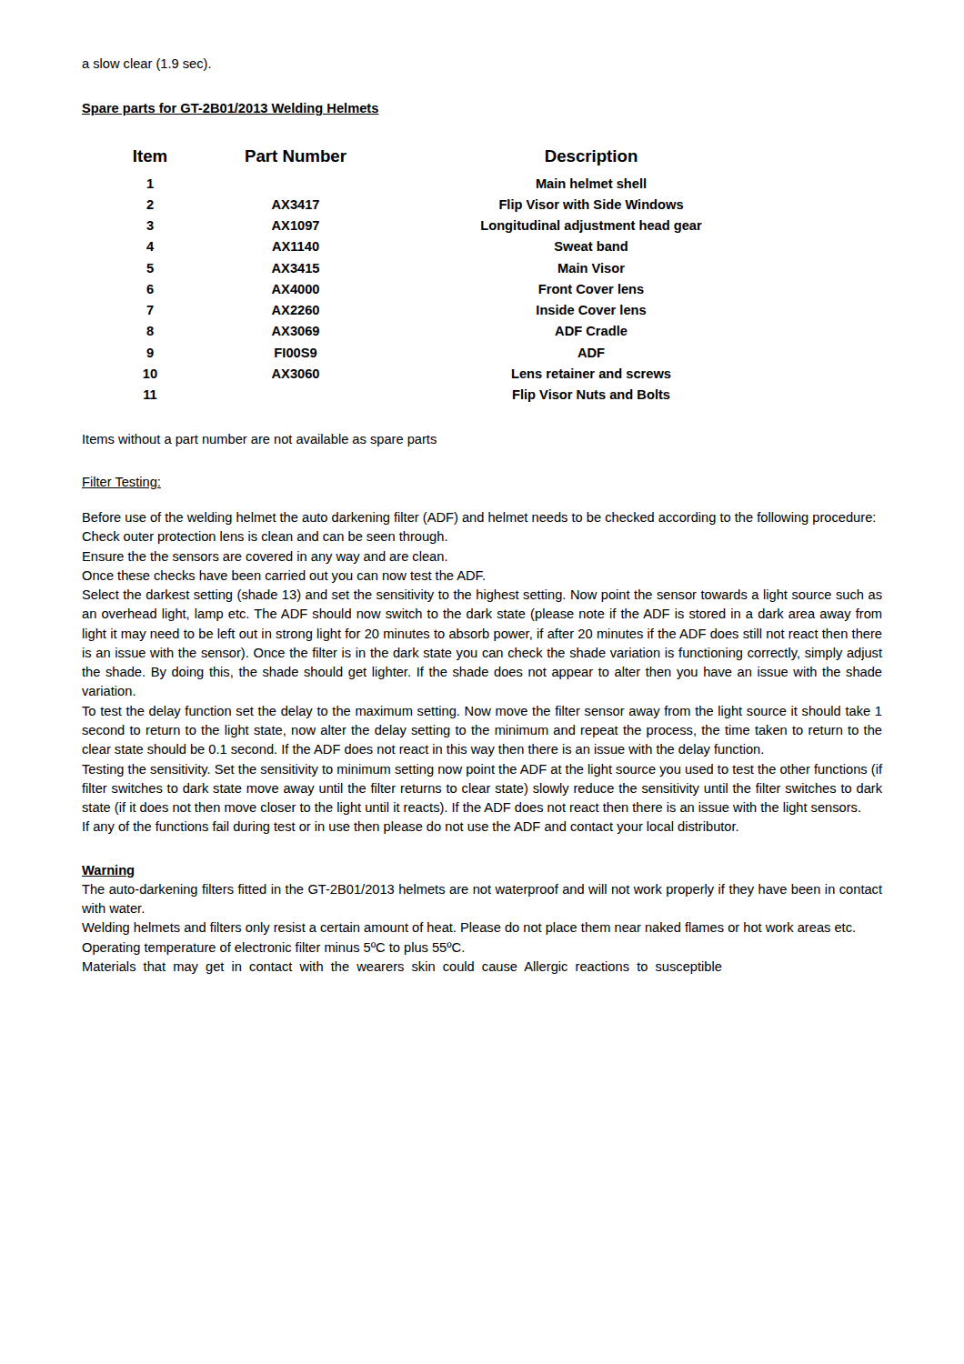a slow clear (1.9 sec).
Spare parts for GT-2B01/2013 Welding Helmets
| Item | Part Number | Description |
| --- | --- | --- |
| 1 | | Main helmet shell |
| 2 | AX3417 | Flip Visor with Side Windows |
| 3 | AX1097 | Longitudinal adjustment head gear |
| 4 | AX1140 | Sweat band |
| 5 | AX3415 | Main Visor |
| 6 | AX4000 | Front Cover lens |
| 7 | AX2260 | Inside Cover lens |
| 8 | AX3069 | ADF Cradle |
| 9 | FI00S9 | ADF |
| 10 | AX3060 | Lens retainer and screws |
| 11 | | Flip Visor Nuts and Bolts |
Items without a part number are not available as spare parts
Filter Testing:
Before use of the welding helmet the auto darkening filter (ADF) and helmet needs to be checked according to the following procedure:
Check outer protection lens is clean and can be seen through.
Ensure the the sensors are covered in any way and are clean.
Once these checks have been carried out you can now test the ADF.
Select the darkest setting (shade 13) and set the sensitivity to the highest setting. Now point the sensor towards a light source such as an overhead light, lamp etc. The ADF should now switch to the dark state (please note if the ADF is stored in a dark area away from light it may need to be left out in strong light for 20 minutes to absorb power, if after 20 minutes if the ADF does still not react then there is an issue with the sensor). Once the filter is in the dark state you can check the shade variation is functioning correctly, simply adjust the shade. By doing this, the shade should get lighter. If the shade does not appear to alter then you have an issue with the shade variation.
To test the delay function set the delay to the maximum setting. Now move the filter sensor away from the light source it should take 1 second to return to the light state, now alter the delay setting to the minimum and repeat the process, the time taken to return to the clear state should be 0.1 second. If the ADF does not react in this way then there is an issue with the delay function.
Testing the sensitivity. Set the sensitivity to minimum setting now point the ADF at the light source you used to test the other functions (if filter switches to dark state move away until the filter returns to clear state) slowly reduce the sensitivity until the filter switches to dark state (if it does not then move closer to the light until it reacts). If the ADF does not react then there is an issue with the light sensors.
If any of the functions fail during test or in use then please do not use the ADF and contact your local distributor.
Warning
The auto-darkening filters fitted in the GT-2B01/2013 helmets are not waterproof and will not work properly if they have been in contact with water.
Welding helmets and filters only resist a certain amount of heat. Please do not place them near naked flames or hot work areas etc.
Operating temperature of electronic filter minus 5ºC to plus 55ºC.
Materials that may get in contact with the wearers skin could cause Allergic reactions to susceptible